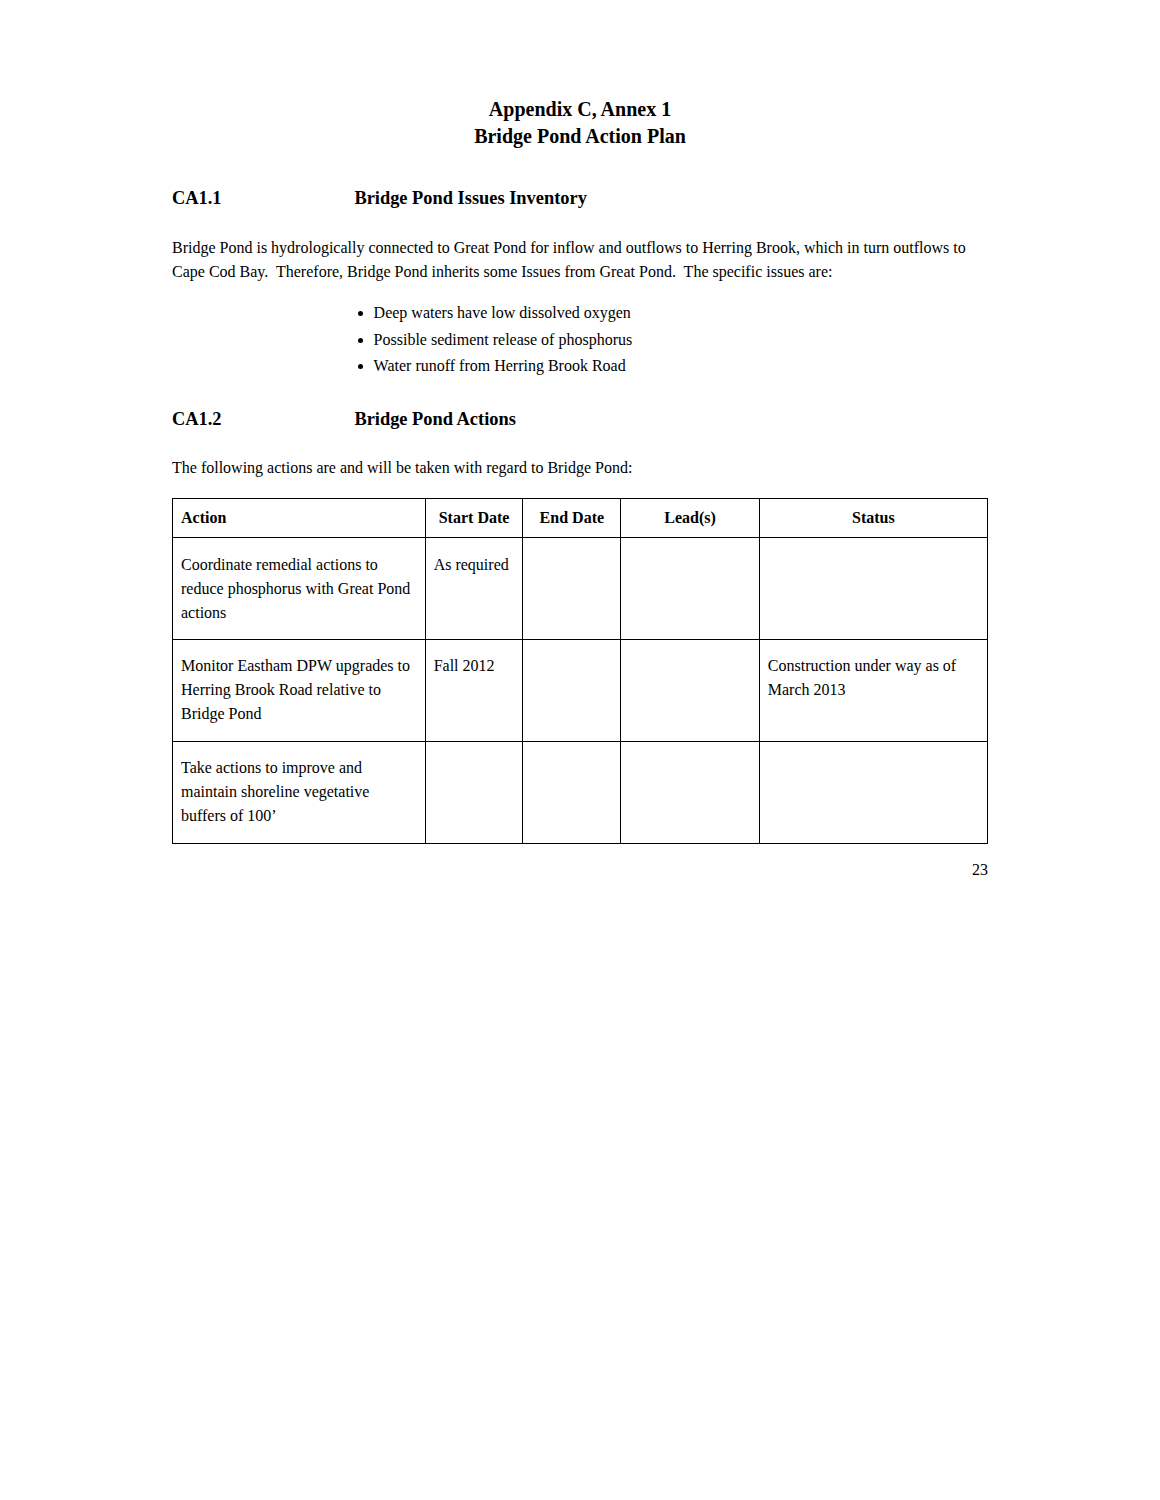Appendix C, Annex 1
Bridge Pond Action Plan
CA1.1 Bridge Pond Issues Inventory
Bridge Pond is hydrologically connected to Great Pond for inflow and outflows to Herring Brook, which in turn outflows to Cape Cod Bay. Therefore, Bridge Pond inherits some Issues from Great Pond. The specific issues are:
Deep waters have low dissolved oxygen
Possible sediment release of phosphorus
Water runoff from Herring Brook Road
CA1.2 Bridge Pond Actions
The following actions are and will be taken with regard to Bridge Pond:
| Action | Start Date | End Date | Lead(s) | Status |
| --- | --- | --- | --- | --- |
| Coordinate remedial actions to reduce phosphorus with Great Pond actions | As required | | | |
| Monitor Eastham DPW upgrades to Herring Brook Road relative to Bridge Pond | Fall 2012 | | | Construction under way as of March 2013 |
| Take actions to improve and maintain shoreline vegetative buffers of 100’ | | | | |
23